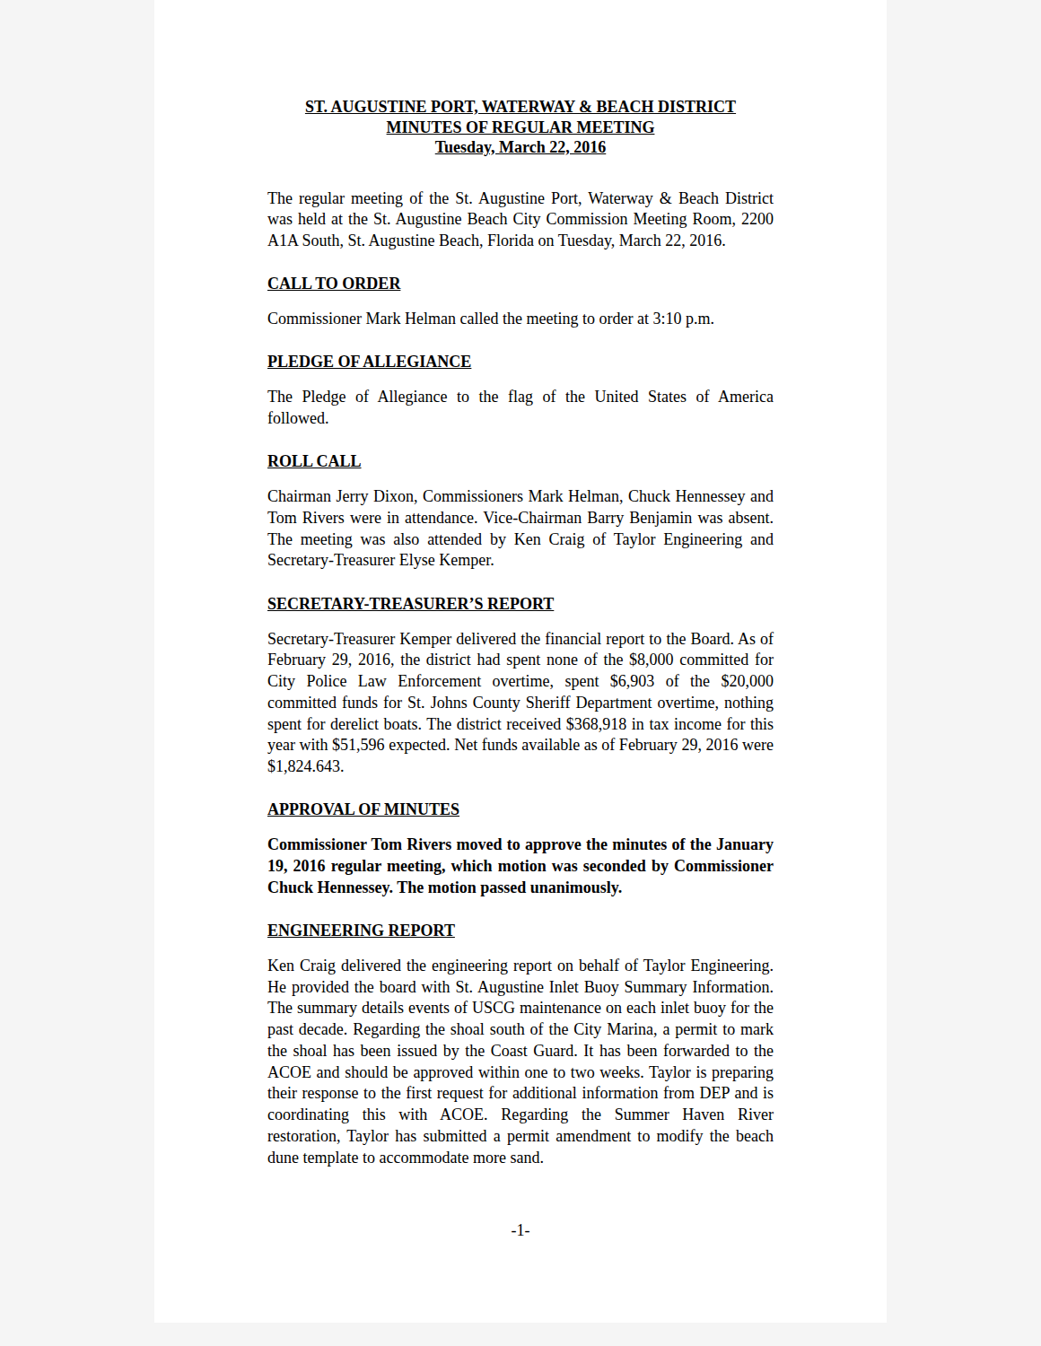ST. AUGUSTINE PORT, WATERWAY & BEACH DISTRICT MINUTES OF REGULAR MEETING Tuesday, March 22, 2016
The regular meeting of the St. Augustine Port, Waterway & Beach District was held at the St. Augustine Beach City Commission Meeting Room, 2200 A1A South, St. Augustine Beach, Florida on Tuesday, March 22, 2016.
CALL TO ORDER
Commissioner Mark Helman called the meeting to order at 3:10 p.m.
PLEDGE OF ALLEGIANCE
The Pledge of Allegiance to the flag of the United States of America followed.
ROLL CALL
Chairman Jerry Dixon, Commissioners Mark Helman, Chuck Hennessey and Tom Rivers were in attendance. Vice-Chairman Barry Benjamin was absent. The meeting was also attended by Ken Craig of Taylor Engineering and Secretary-Treasurer Elyse Kemper.
SECRETARY-TREASURER’S REPORT
Secretary-Treasurer Kemper delivered the financial report to the Board. As of February 29, 2016, the district had spent none of the $8,000 committed for City Police Law Enforcement overtime, spent $6,903 of the $20,000 committed funds for St. Johns County Sheriff Department overtime, nothing spent for derelict boats. The district received $368,918 in tax income for this year with $51,596 expected. Net funds available as of February 29, 2016 were $1,824.643.
APPROVAL OF MINUTES
Commissioner Tom Rivers moved to approve the minutes of the January 19, 2016 regular meeting, which motion was seconded by Commissioner Chuck Hennessey. The motion passed unanimously.
ENGINEERING REPORT
Ken Craig delivered the engineering report on behalf of Taylor Engineering. He provided the board with St. Augustine Inlet Buoy Summary Information. The summary details events of USCG maintenance on each inlet buoy for the past decade. Regarding the shoal south of the City Marina, a permit to mark the shoal has been issued by the Coast Guard. It has been forwarded to the ACOE and should be approved within one to two weeks. Taylor is preparing their response to the first request for additional information from DEP and is coordinating this with ACOE. Regarding the Summer Haven River restoration, Taylor has submitted a permit amendment to modify the beach dune template to accommodate more sand.
-1-